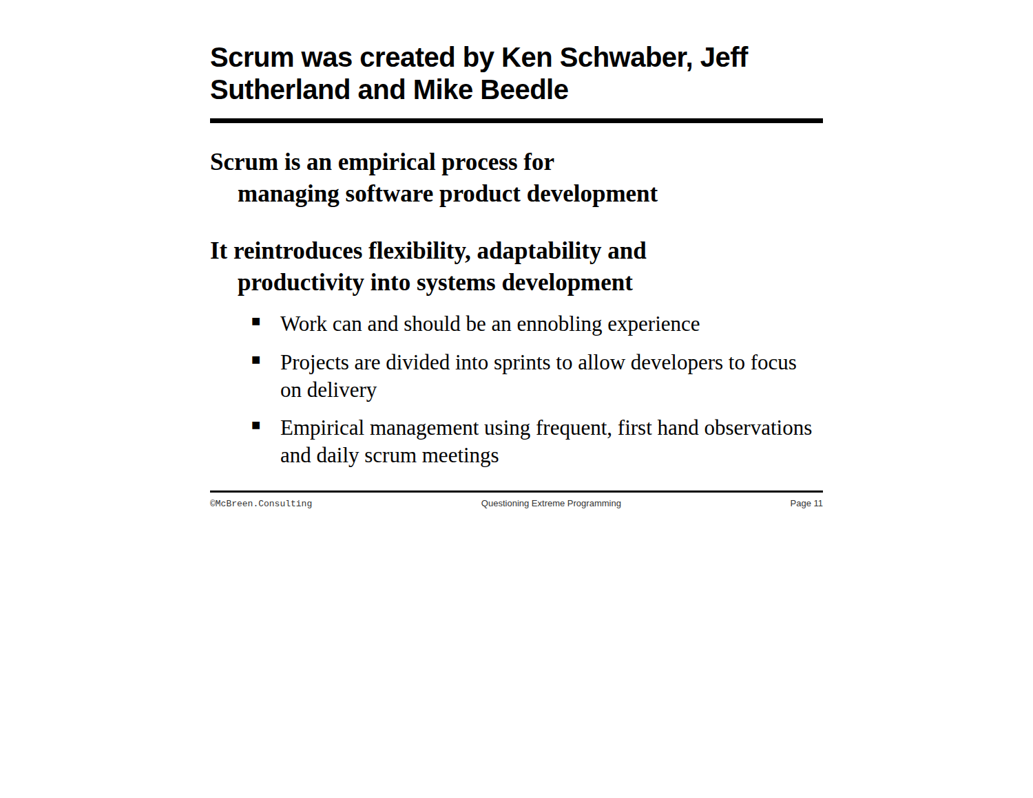Scrum was created by Ken Schwaber, Jeff Sutherland and Mike Beedle
Scrum is an empirical process formanaging software product development
It reintroduces flexibility, adaptability andproductivity into systems development
Work can and should be an ennobling experience
Projects are divided into sprints to allow developers to focus on delivery
Empirical management using frequent, first hand observations and daily scrum meetings
©McBreen.Consulting Questioning Extreme Programming Page 11